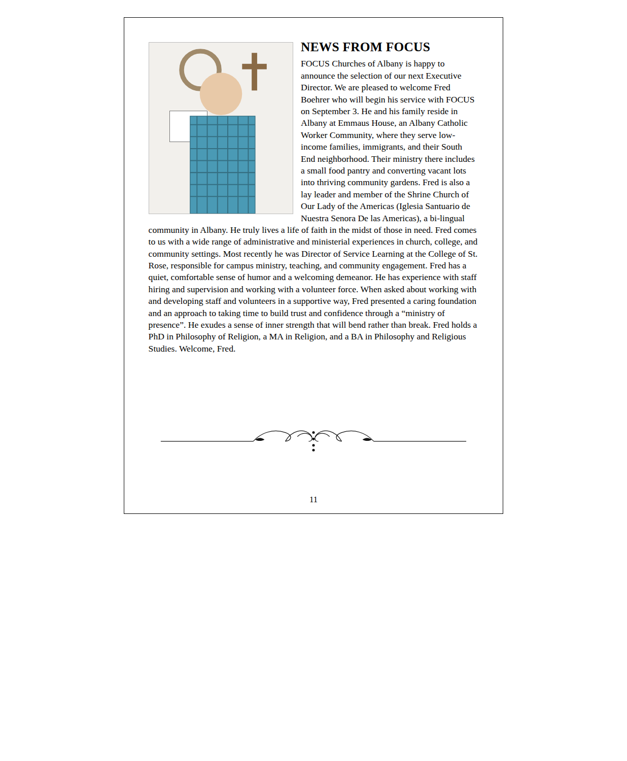NEWS FROM FOCUS
FOCUS Churches of Albany is happy to announce the selection of our next Executive Director. We are pleased to welcome Fred Boehrer who will begin his service with FOCUS on September 3. He and his family reside in Albany at Emmaus House, an Albany Catholic Worker Community, where they serve low-income families, immigrants, and their South End neighborhood. Their ministry there includes a small food pantry and converting vacant lots into thriving community gardens. Fred is also a lay leader and member of the Shrine Church of Our Lady of the Americas (Iglesia Santuario de Nuestra Senora De las Americas), a bi-lingual community in Albany. He truly lives a life of faith in the midst of those in need. Fred comes to us with a wide range of administrative and ministerial experiences in church, college, and community settings. Most recently he was Director of Service Learning at the College of St. Rose, responsible for campus ministry, teaching, and community engagement. Fred has a quiet, comfortable sense of humor and a welcoming demeanor. He has experience with staff hiring and supervision and working with a volunteer force. When asked about working with and developing staff and volunteers in a supportive way, Fred presented a caring foundation and an approach to taking time to build trust and confidence through a “ministry of presence”. He exudes a sense of inner strength that will bend rather than break. Fred holds a PhD in Philosophy of Religion, a MA in Religion, and a BA in Philosophy and Religious Studies. Welcome, Fred.
11